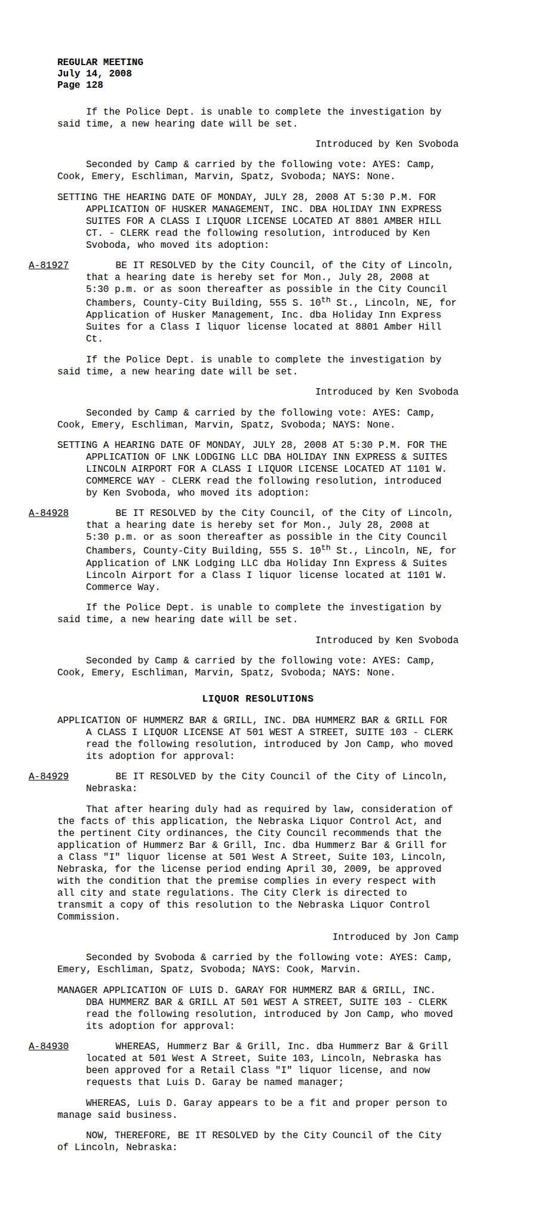REGULAR MEETING
July 14, 2008
Page 128
If the Police Dept. is unable to complete the investigation by said time, a new hearing date will be set.
Introduced by Ken Svoboda
Seconded by Camp & carried by the following vote: AYES: Camp, Cook, Emery, Eschliman, Marvin, Spatz, Svoboda; NAYS: None.
SETTING THE HEARING DATE OF MONDAY, JULY 28, 2008 AT 5:30 P.M. FOR APPLICATION OF HUSKER MANAGEMENT, INC. DBA HOLIDAY INN EXPRESS SUITES FOR A CLASS I LIQUOR LICENSE LOCATED AT 8801 AMBER HILL CT. - CLERK read the following resolution, introduced by Ken Svoboda, who moved its adoption:
A-81927 BE IT RESOLVED by the City Council, of the City of Lincoln, that a hearing date is hereby set for Mon., July 28, 2008 at 5:30 p.m. or as soon thereafter as possible in the City Council Chambers, County-City Building, 555 S. 10th St., Lincoln, NE, for Application of Husker Management, Inc. dba Holiday Inn Express Suites for a Class I liquor license located at 8801 Amber Hill Ct.
If the Police Dept. is unable to complete the investigation by said time, a new hearing date will be set.
Introduced by Ken Svoboda
Seconded by Camp & carried by the following vote: AYES: Camp, Cook, Emery, Eschliman, Marvin, Spatz, Svoboda; NAYS: None.
SETTING A HEARING DATE OF MONDAY, JULY 28, 2008 AT 5:30 P.M. FOR THE APPLICATION OF LNK LODGING LLC DBA HOLIDAY INN EXPRESS & SUITES LINCOLN AIRPORT FOR A CLASS I LIQUOR LICENSE LOCATED AT 1101 W. COMMERCE WAY - CLERK read the following resolution, introduced by Ken Svoboda, who moved its adoption:
A-84928 BE IT RESOLVED by the City Council, of the City of Lincoln, that a hearing date is hereby set for Mon., July 28, 2008 at 5:30 p.m. or as soon thereafter as possible in the City Council Chambers, County-City Building, 555 S. 10th St., Lincoln, NE, for Application of LNK Lodging LLC dba Holiday Inn Express & Suites Lincoln Airport for a Class I liquor license located at 1101 W. Commerce Way.
If the Police Dept. is unable to complete the investigation by said time, a new hearing date will be set.
Introduced by Ken Svoboda
Seconded by Camp & carried by the following vote: AYES: Camp, Cook, Emery, Eschliman, Marvin, Spatz, Svoboda; NAYS: None.
LIQUOR RESOLUTIONS
APPLICATION OF HUMMERZ BAR & GRILL, INC. DBA HUMMERZ BAR & GRILL FOR A CLASS I LIQUOR LICENSE AT 501 WEST A STREET, SUITE 103 - CLERK read the following resolution, introduced by Jon Camp, who moved its adoption for approval:
A-84929 BE IT RESOLVED by the City Council of the City of Lincoln, Nebraska:
That after hearing duly had as required by law, consideration of the facts of this application, the Nebraska Liquor Control Act, and the pertinent City ordinances, the City Council recommends that the application of Hummerz Bar & Grill, Inc. dba Hummerz Bar & Grill for a Class "I" liquor license at 501 West A Street, Suite 103, Lincoln, Nebraska, for the license period ending April 30, 2009, be approved with the condition that the premise complies in every respect with all city and state regulations. The City Clerk is directed to transmit a copy of this resolution to the Nebraska Liquor Control Commission.
Introduced by Jon Camp
Seconded by Svoboda & carried by the following vote: AYES: Camp, Emery, Eschliman, Spatz, Svoboda; NAYS: Cook, Marvin.
MANAGER APPLICATION OF LUIS D. GARAY FOR HUMMERZ BAR & GRILL, INC. DBA HUMMERZ BAR & GRILL AT 501 WEST A STREET, SUITE 103 - CLERK read the following resolution, introduced by Jon Camp, who moved its adoption for approval:
A-84930 WHEREAS, Hummerz Bar & Grill, Inc. dba Hummerz Bar & Grill located at 501 West A Street, Suite 103, Lincoln, Nebraska has been approved for a Retail Class "I" liquor license, and now requests that Luis D. Garay be named manager;
WHEREAS, Luis D. Garay appears to be a fit and proper person to manage said business.
NOW, THEREFORE, BE IT RESOLVED by the City Council of the City of Lincoln, Nebraska: